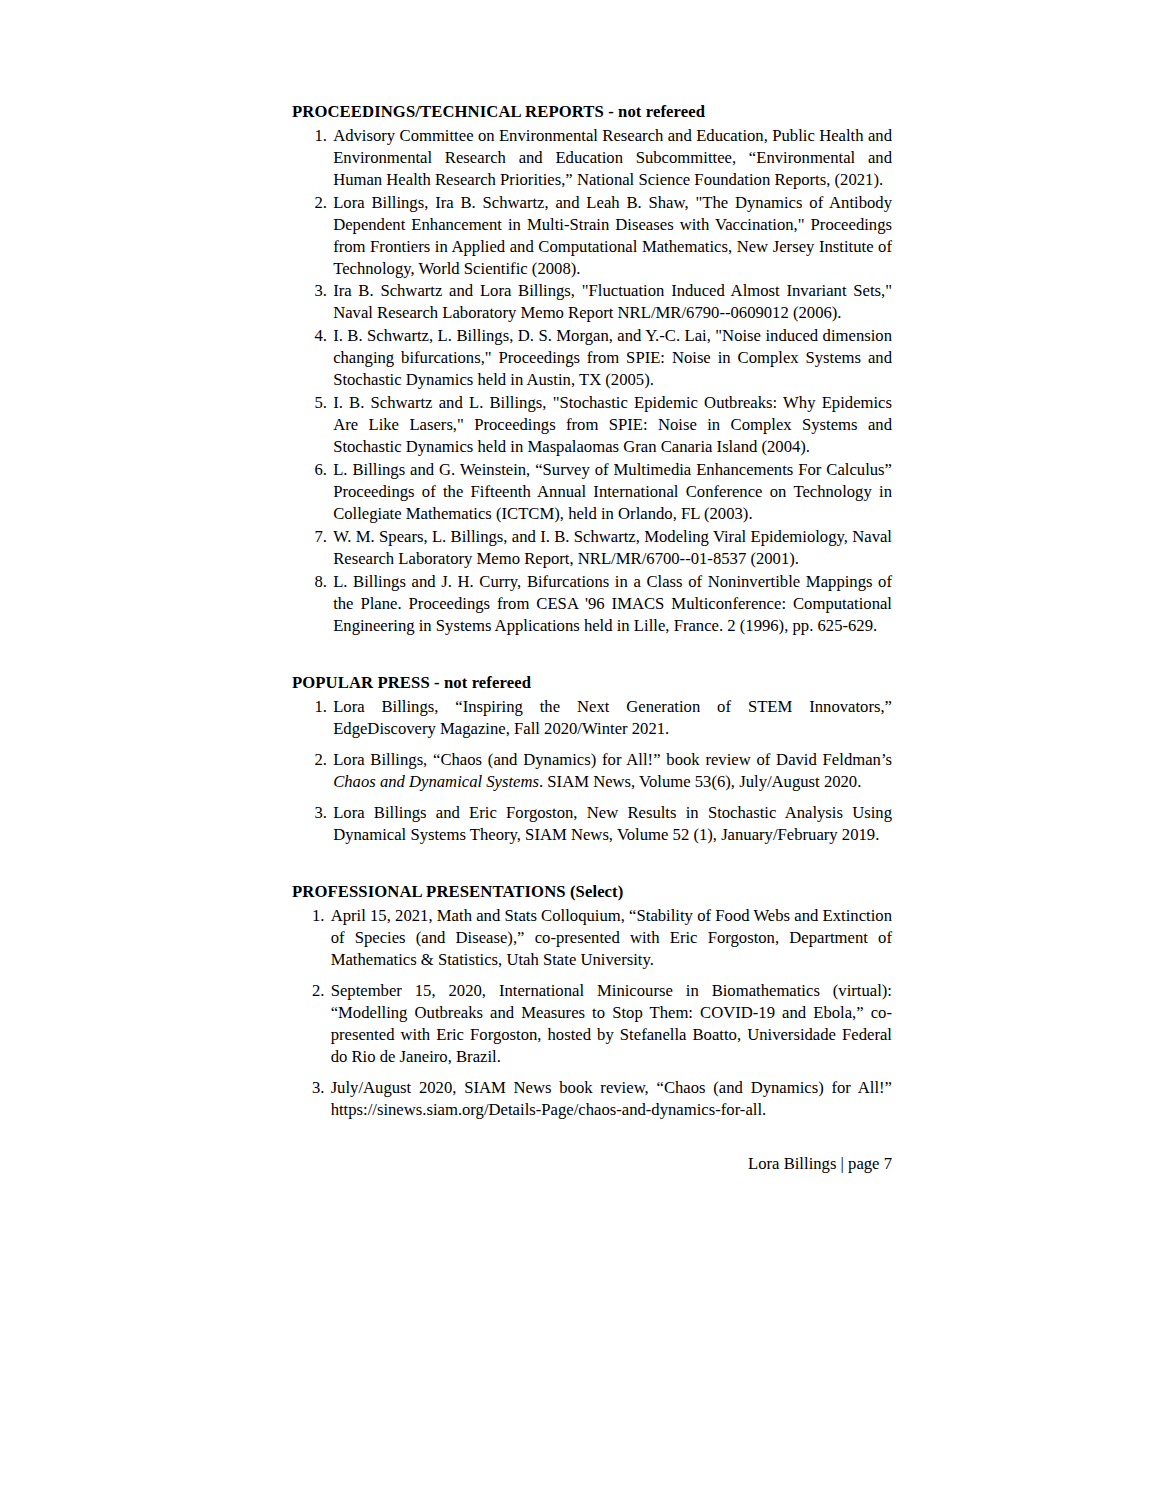PROCEEDINGS/TECHNICAL REPORTS - not refereed
Advisory Committee on Environmental Research and Education, Public Health and Environmental Research and Education Subcommittee, “Environmental and Human Health Research Priorities,” National Science Foundation Reports, (2021).
Lora Billings, Ira B. Schwartz, and Leah B. Shaw, "The Dynamics of Antibody Dependent Enhancement in Multi-Strain Diseases with Vaccination," Proceedings from Frontiers in Applied and Computational Mathematics, New Jersey Institute of Technology, World Scientific (2008).
Ira B. Schwartz and Lora Billings, "Fluctuation Induced Almost Invariant Sets," Naval Research Laboratory Memo Report NRL/MR/6790--0609012 (2006).
I. B. Schwartz, L. Billings, D. S. Morgan, and Y.-C. Lai, "Noise induced dimension changing bifurcations," Proceedings from SPIE: Noise in Complex Systems and Stochastic Dynamics held in Austin, TX (2005).
I. B. Schwartz and L. Billings, "Stochastic Epidemic Outbreaks: Why Epidemics Are Like Lasers," Proceedings from SPIE: Noise in Complex Systems and Stochastic Dynamics held in Maspalaomas Gran Canaria Island (2004).
L. Billings and G. Weinstein, “Survey of Multimedia Enhancements For Calculus” Proceedings of the Fifteenth Annual International Conference on Technology in Collegiate Mathematics (ICTCM), held in Orlando, FL (2003).
W. M. Spears, L. Billings, and I. B. Schwartz, Modeling Viral Epidemiology, Naval Research Laboratory Memo Report, NRL/MR/6700--01-8537 (2001).
L. Billings and J. H. Curry, Bifurcations in a Class of Noninvertible Mappings of the Plane. Proceedings from CESA '96 IMACS Multiconference: Computational Engineering in Systems Applications held in Lille, France. 2 (1996), pp. 625-629.
POPULAR PRESS - not refereed
Lora Billings, “Inspiring the Next Generation of STEM Innovators,” EdgeDiscovery Magazine, Fall 2020/Winter 2021.
Lora Billings, “Chaos (and Dynamics) for All!” book review of David Feldman’s Chaos and Dynamical Systems. SIAM News, Volume 53(6), July/August 2020.
Lora Billings and Eric Forgoston, New Results in Stochastic Analysis Using Dynamical Systems Theory, SIAM News, Volume 52 (1), January/February 2019.
PROFESSIONAL PRESENTATIONS (Select)
April 15, 2021, Math and Stats Colloquium, “Stability of Food Webs and Extinction of Species (and Disease),” co-presented with Eric Forgoston, Department of Mathematics & Statistics, Utah State University.
September 15, 2020, International Minicourse in Biomathematics (virtual): “Modelling Outbreaks and Measures to Stop Them: COVID-19 and Ebola,” co-presented with Eric Forgoston, hosted by Stefanella Boatto, Universidade Federal do Rio de Janeiro, Brazil.
July/August 2020, SIAM News book review, “Chaos (and Dynamics) for All!” https://sinews.siam.org/Details-Page/chaos-and-dynamics-for-all.
Lora Billings | page 7